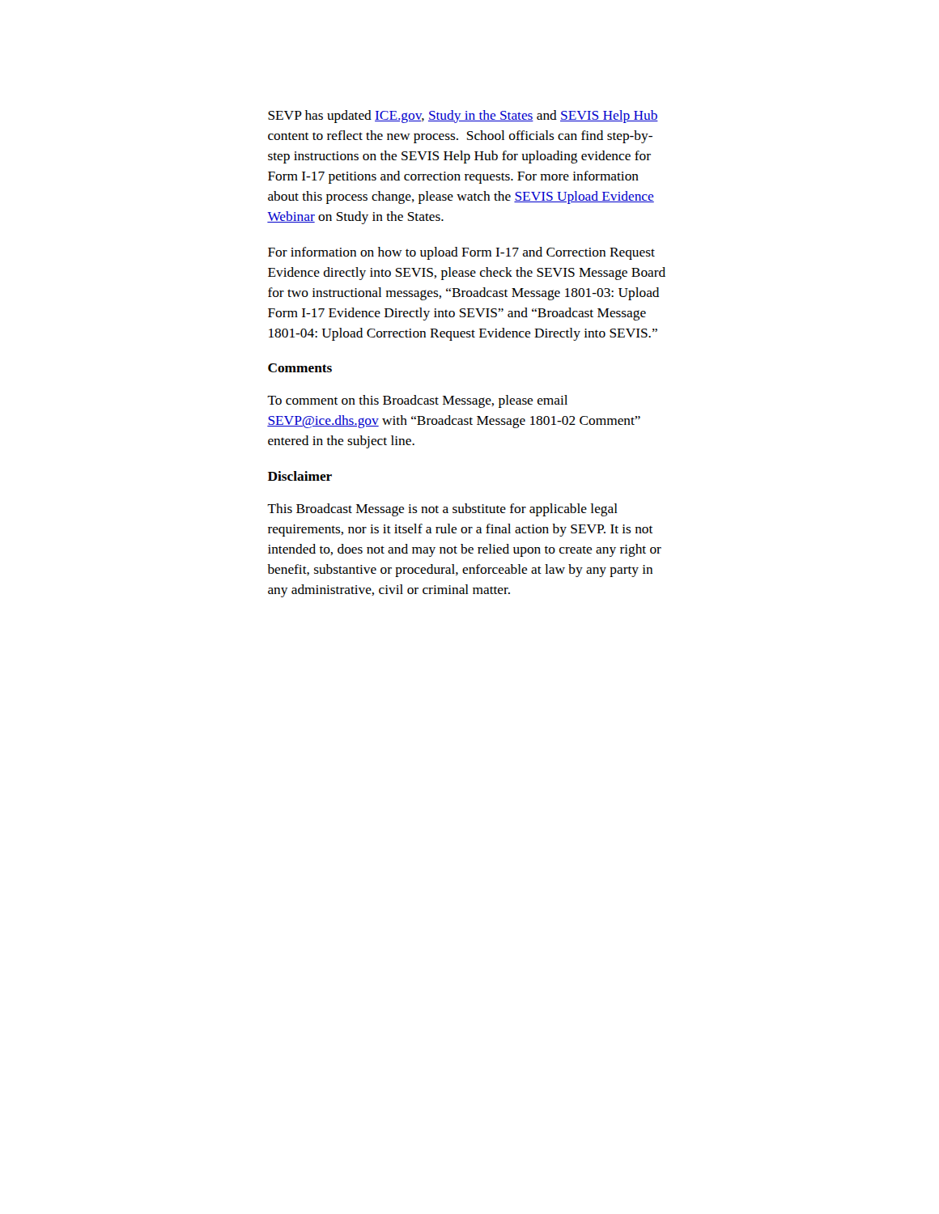SEVP has updated ICE.gov, Study in the States and SEVIS Help Hub content to reflect the new process. School officials can find step-by-step instructions on the SEVIS Help Hub for uploading evidence for Form I-17 petitions and correction requests. For more information about this process change, please watch the SEVIS Upload Evidence Webinar on Study in the States.
For information on how to upload Form I-17 and Correction Request Evidence directly into SEVIS, please check the SEVIS Message Board for two instructional messages, “Broadcast Message 1801-03: Upload Form I-17 Evidence Directly into SEVIS” and “Broadcast Message 1801-04: Upload Correction Request Evidence Directly into SEVIS.”
Comments
To comment on this Broadcast Message, please email SEVP@ice.dhs.gov with “Broadcast Message 1801-02 Comment” entered in the subject line.
Disclaimer
This Broadcast Message is not a substitute for applicable legal requirements, nor is it itself a rule or a final action by SEVP. It is not intended to, does not and may not be relied upon to create any right or benefit, substantive or procedural, enforceable at law by any party in any administrative, civil or criminal matter.